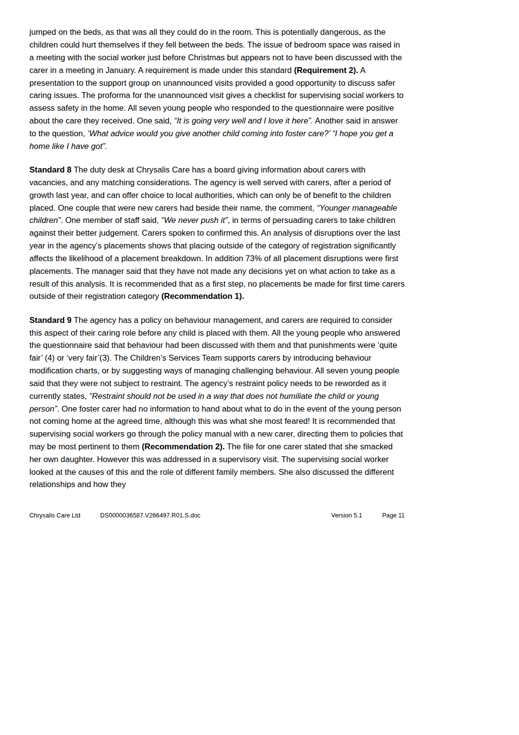jumped on the beds, as that was all they could do in the room. This is potentially dangerous, as the children could hurt themselves if they fell between the beds. The issue of bedroom space was raised in a meeting with the social worker just before Christmas but appears not to have been discussed with the carer in a meeting in January. A requirement is made under this standard (Requirement 2). A presentation to the support group on unannounced visits provided a good opportunity to discuss safer caring issues. The proforma for the unannounced visit gives a checklist for supervising social workers to assess safety in the home. All seven young people who responded to the questionnaire were positive about the care they received. One said, “It is going very well and I love it here”. Another said in answer to the question, ‘What advice would you give another child coming into foster care?’ “I hope you get a home like I have got”.
Standard 8 The duty desk at Chrysalis Care has a board giving information about carers with vacancies, and any matching considerations. The agency is well served with carers, after a period of growth last year, and can offer choice to local authorities, which can only be of benefit to the children placed. One couple that were new carers had beside their name, the comment, “Younger manageable children”. One member of staff said, “We never push it”, in terms of persuading carers to take children against their better judgement. Carers spoken to confirmed this. An analysis of disruptions over the last year in the agency’s placements shows that placing outside of the category of registration significantly affects the likelihood of a placement breakdown. In addition 73% of all placement disruptions were first placements. The manager said that they have not made any decisions yet on what action to take as a result of this analysis. It is recommended that as a first step, no placements be made for first time carers outside of their registration category (Recommendation 1).
Standard 9 The agency has a policy on behaviour management, and carers are required to consider this aspect of their caring role before any child is placed with them. All the young people who answered the questionnaire said that behaviour had been discussed with them and that punishments were ‘quite fair’ (4) or ‘very fair’(3). The Children’s Services Team supports carers by introducing behaviour modification charts, or by suggesting ways of managing challenging behaviour. All seven young people said that they were not subject to restraint. The agency’s restraint policy needs to be reworded as it currently states, “Restraint should not be used in a way that does not humiliate the child or young person”. One foster carer had no information to hand about what to do in the event of the young person not coming home at the agreed time, although this was what she most feared! It is recommended that supervising social workers go through the policy manual with a new carer, directing them to policies that may be most pertinent to them (Recommendation 2). The file for one carer stated that she smacked her own daughter. However this was addressed in a supervisory visit. The supervising social worker looked at the causes of this and the role of different family members. She also discussed the different relationships and how they
Chrysalis Care Ltd DS0000036587.V266497.R01.S.doc Version 5.1 Page 11